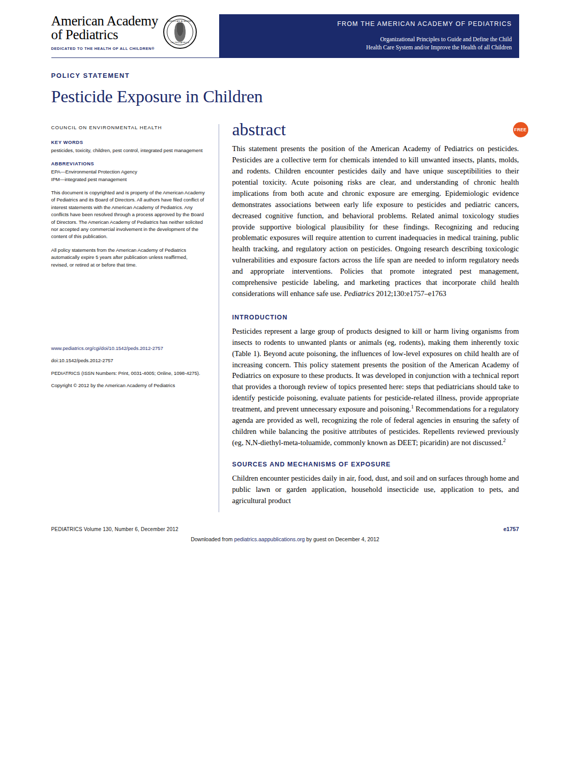American Academy of Pediatrics DEDICATED TO THE HEALTH OF ALL CHILDREN®
AMERICAN ACADEMY
OF PEDIATRICS
FROM THE AMERICAN ACADEMY OF PEDIATRICS
Organizational Principles to Guide and Define the Child
Health Care System and/or Improve the Health of all Children
POLICY STATEMENT
Pesticide Exposure in Children
COUNCIL ON ENVIRONMENTAL HEALTH
KEY WORDS
pesticides, toxicity, children, pest control, integrated pest management
ABBREVIATIONS
EPA—Environmental Protection Agency
IPM—integrated pest management
This document is copyrighted and is property of the American Academy of Pediatrics and its Board of Directors. All authors have filed conflict of interest statements with the American Academy of Pediatrics. Any conflicts have been resolved through a process approved by the Board of Directors. The American Academy of Pediatrics has neither solicited nor accepted any commercial involvement in the development of the content of this publication.
All policy statements from the American Academy of Pediatrics automatically expire 5 years after publication unless reaffirmed, revised, or retired at or before that time.
www.pediatrics.org/cgi/doi/10.1542/peds.2012-2757
doi:10.1542/peds.2012-2757
PEDIATRICS (ISSN Numbers: Print, 0031-4005; Online, 1098-4275).
Copyright © 2012 by the American Academy of Pediatrics
abstract FREE
This statement presents the position of the American Academy of Pediatrics on pesticides. Pesticides are a collective term for chemicals intended to kill unwanted insects, plants, molds, and rodents. Children encounter pesticides daily and have unique susceptibilities to their potential toxicity. Acute poisoning risks are clear, and understanding of chronic health implications from both acute and chronic exposure are emerging. Epidemiologic evidence demonstrates associations between early life exposure to pesticides and pediatric cancers, decreased cognitive function, and behavioral problems. Related animal toxicology studies provide supportive biological plausibility for these findings. Recognizing and reducing problematic exposures will require attention to current inadequacies in medical training, public health tracking, and regulatory action on pesticides. Ongoing research describing toxicologic vulnerabilities and exposure factors across the life span are needed to inform regulatory needs and appropriate interventions. Policies that promote integrated pest management, comprehensive pesticide labeling, and marketing practices that incorporate child health considerations will enhance safe use. Pediatrics 2012;130:e1757–e1763
INTRODUCTION
Pesticides represent a large group of products designed to kill or harm living organisms from insects to rodents to unwanted plants or animals (eg, rodents), making them inherently toxic (Table 1). Beyond acute poisoning, the influences of low-level exposures on child health are of increasing concern. This policy statement presents the position of the American Academy of Pediatrics on exposure to these products. It was developed in conjunction with a technical report that provides a thorough review of topics presented here: steps that pediatricians should take to identify pesticide poisoning, evaluate patients for pesticide-related illness, provide appropriate treatment, and prevent unnecessary exposure and poisoning.1 Recommendations for a regulatory agenda are provided as well, recognizing the role of federal agencies in ensuring the safety of children while balancing the positive attributes of pesticides. Repellents reviewed previously (eg, N,N-diethyl-meta-toluamide, commonly known as DEET; picaridin) are not discussed.2
SOURCES AND MECHANISMS OF EXPOSURE
Children encounter pesticides daily in air, food, dust, and soil and on surfaces through home and public lawn or garden application, household insecticide use, application to pets, and agricultural product
PEDIATRICS Volume 130, Number 6, December 2012
e1757
Downloaded from pediatrics.aappublications.org by guest on December 4, 2012